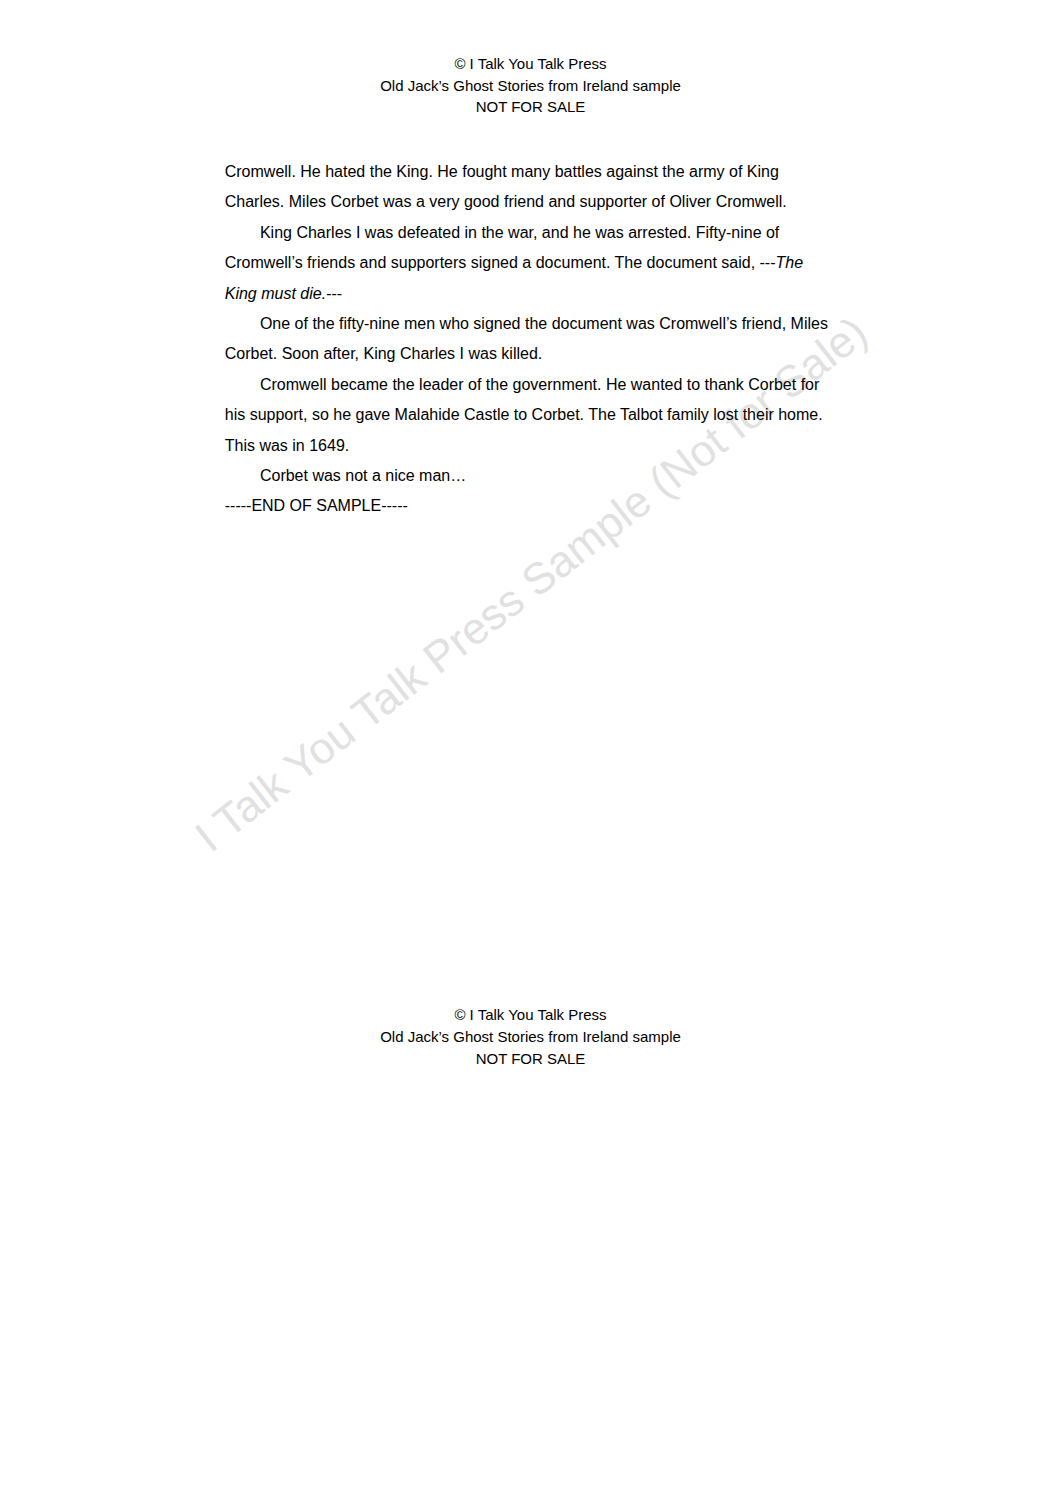© I Talk You Talk Press
Old Jack’s Ghost Stories from Ireland sample
NOT FOR SALE
I Talk You Talk Press Sample (Not for Sale)
Cromwell. He hated the King. He fought many battles against the army of King Charles. Miles Corbet was a very good friend and supporter of Oliver Cromwell.
King Charles I was defeated in the war, and he was arrested. Fifty-nine of Cromwell’s friends and supporters signed a document. The document said, ---The King must die.---
One of the fifty-nine men who signed the document was Cromwell’s friend, Miles Corbet. Soon after, King Charles I was killed.
Cromwell became the leader of the government. He wanted to thank Corbet for his support, so he gave Malahide Castle to Corbet. The Talbot family lost their home. This was in 1649.
Corbet was not a nice man…
-----END OF SAMPLE-----
© I Talk You Talk Press
Old Jack’s Ghost Stories from Ireland sample
NOT FOR SALE